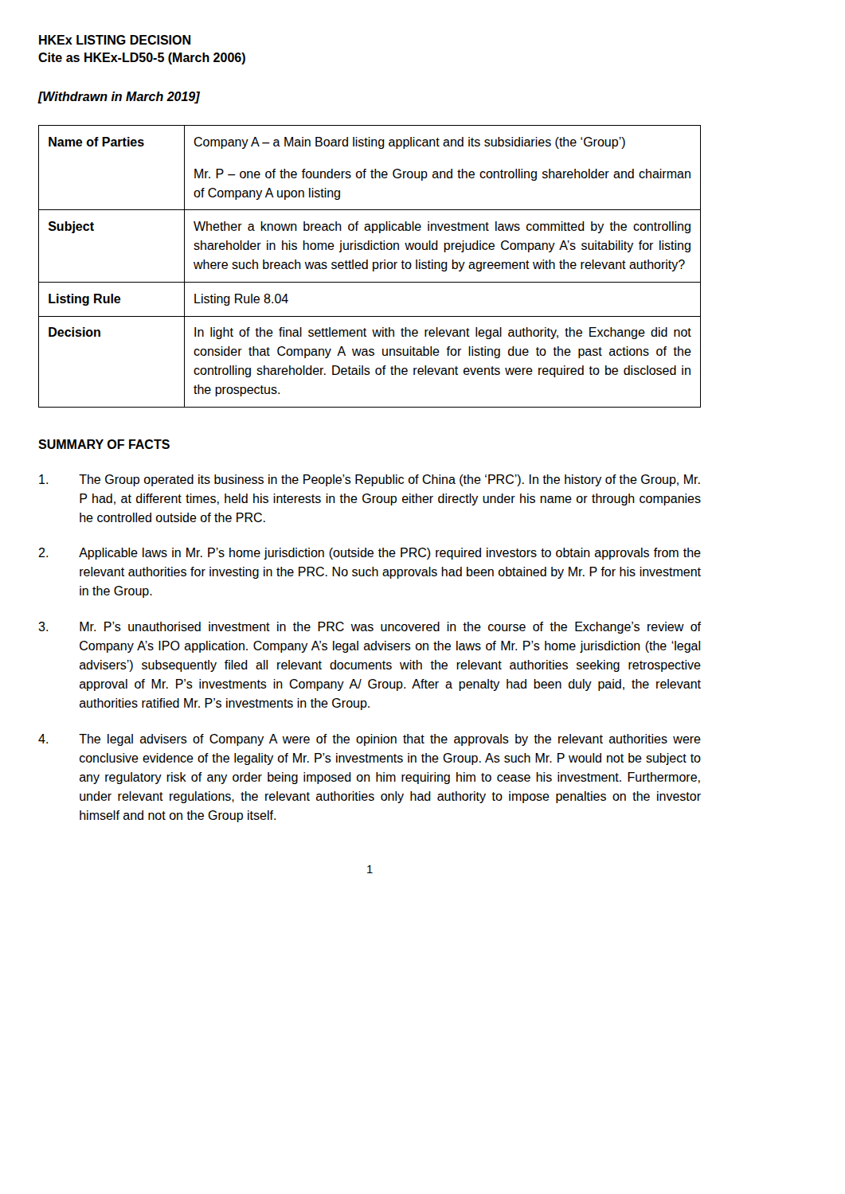HKEx LISTING DECISION
Cite as HKEx-LD50-5 (March 2006)
[Withdrawn in March 2019]
| Name of Parties | Company A – a Main Board listing applicant and its subsidiaries (the ‘Group’) Mr. P – one of the founders of the Group and the controlling shareholder and chairman of Company A upon listing |
| Subject | Whether a known breach of applicable investment laws committed by the controlling shareholder in his home jurisdiction would prejudice Company A’s suitability for listing where such breach was settled prior to listing by agreement with the relevant authority? |
| Listing Rule | Listing Rule 8.04 |
| Decision | In light of the final settlement with the relevant legal authority, the Exchange did not consider that Company A was unsuitable for listing due to the past actions of the controlling shareholder. Details of the relevant events were required to be disclosed in the prospectus. |
SUMMARY OF FACTS
The Group operated its business in the People’s Republic of China (the ‘PRC’). In the history of the Group, Mr. P had, at different times, held his interests in the Group either directly under his name or through companies he controlled outside of the PRC.
Applicable laws in Mr. P’s home jurisdiction (outside the PRC) required investors to obtain approvals from the relevant authorities for investing in the PRC. No such approvals had been obtained by Mr. P for his investment in the Group.
Mr. P’s unauthorised investment in the PRC was uncovered in the course of the Exchange’s review of Company A’s IPO application. Company A’s legal advisers on the laws of Mr. P’s home jurisdiction (the ‘legal advisers’) subsequently filed all relevant documents with the relevant authorities seeking retrospective approval of Mr. P’s investments in Company A/ Group. After a penalty had been duly paid, the relevant authorities ratified Mr. P’s investments in the Group.
The legal advisers of Company A were of the opinion that the approvals by the relevant authorities were conclusive evidence of the legality of Mr. P’s investments in the Group. As such Mr. P would not be subject to any regulatory risk of any order being imposed on him requiring him to cease his investment. Furthermore, under relevant regulations, the relevant authorities only had authority to impose penalties on the investor himself and not on the Group itself.
1